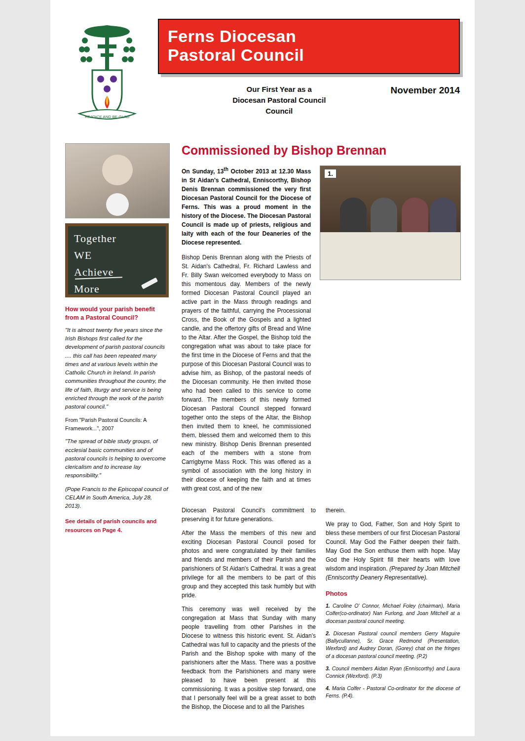REJOICE AND BE GLAD
Ferns Diocesan
Pastoral Council
Our First Year as a
Diocesan Pastoral Council
Council
November 2014
Together WE Achieve More
How would your parish benefit from a Pastoral Council?
"It is almost twenty five years since the Irish Bishops first called for the development of parish pastoral councils .... this call has been repeated many times and at various levels within the Catholic Church in Ireland. In parish communities throughout the country, the life of faith, liturgy and service is being enriched through the work of the parish pastoral council."
From "Parish Pastoral Councils: A Framework...", 2007
"The spread of bible study groups, of ecclesial basic communities and of pastoral councils is helping to overcome clericalism and to increase lay responsibility."
(Pope Francis to the Episcopal council of CELAM in South America, July 28, 2013).
See details of parish councils and resources on Page 4.
Commissioned by Bishop Brennan
On Sunday, 13th October 2013 at 12.30 Mass in St Aidan's Cathedral, Enniscorthy, Bishop Denis Brennan commissioned the very first Diocesan Pastoral Council for the Diocese of Ferns. This was a proud moment in the history of the Diocese. The Diocesan Pastoral Council is made up of priests, religious and laity with each of the four Deaneries of the Diocese represented.
Bishop Denis Brennan along with the Priests of St. Aidan's Cathedral, Fr. Richard Lawless and Fr. Billy Swan welcomed everybody to Mass on this momentous day. Members of the newly formed Diocesan Pastoral Council played an active part in the Mass through readings and prayers of the faithful, carrying the Processional Cross, the Book of the Gospels and a lighted candle, and the offertory gifts of Bread and Wine to the Altar. After the Gospel, the Bishop told the congregation what was about to take place for the first time in the Diocese of Ferns and that the purpose of this Diocesan Pastoral Council was to advise him, as Bishop, of the pastoral needs of the Diocesan community. He then invited those who had been called to this service to come forward. The members of this newly formed Diocesan Pastoral Council stepped forward together onto the steps of the Altar, the Bishop then invited them to kneel, he commissioned them, blessed them and welcomed them to this new ministry. Bishop Denis Brennan presented each of the members with a stone from Carrigbyrne Mass Rock. This was offered as a symbol of association with the long history in their diocese of keeping the faith and at times with great cost, and of the new
1.
Diocesan Pastoral Council's commitment to preserving it for future generations.
After the Mass the members of this new and exciting Diocesan Pastoral Council posed for photos and were congratulated by their families and friends and members of their Parish and the parishioners of St Aidan's Cathedral. It was a great privilege for all the members to be part of this group and they accepted this task humbly but with pride.
This ceremony was well received by the congregation at Mass that Sunday with many people travelling from other Parishes in the Diocese to witness this historic event. St. Aidan's Cathedral was full to capacity and the priests of the Parish and the Bishop spoke with many of the parishioners after the Mass. There was a positive feedback from the Parishioners and many were pleased to have been present at this commissioning. It was a positive step forward, one that I personally feel will be a great asset to both the Bishop, the Diocese and to all the Parishes
therein.
We pray to God, Father, Son and Holy Spirit to bless these members of our first Diocesan Pastoral Council. May God the Father deepen their faith. May God the Son enthuse them with hope. May God the Holy Spirit fill their hearts with love wisdom and inspiration. (Prepared by Joan Mitchell (Enniscorthy Deanery Representative).
Photos
1. Caroline O' Connor, Michael Foley (chairman), Maria Colfer(co-ordinator) Nan Furlong, and Joan Mitchell at a diocesan pastoral council meeting.
2. Diocesan Pastoral council members Gerry Maguire (Ballycullanne), Sr. Grace Redmond (Presentation, Wexford) and Audrey Doran, (Gorey) chat on the fringes of a diocesan pastoral council meeting. (P.2)
3. Council members Aidan Ryan (Enniscorthy) and Laura Connick (Wexford). (P.3)
4. Maria Colfer - Pastoral Co-ordinator for the diocese of Ferns. (P.4).